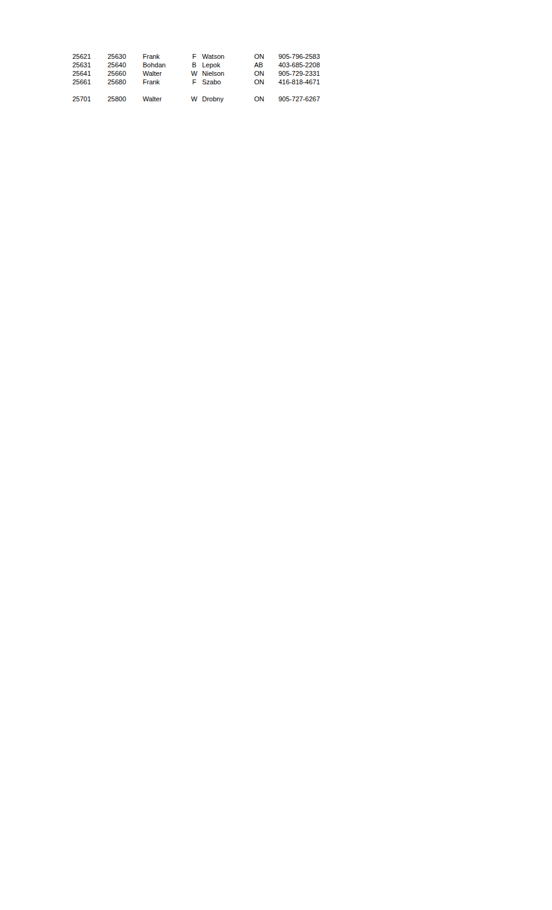| 25621 | 25630 | Frank | F | Watson | ON | 905-796-2583 |
| 25631 | 25640 | Bohdan | B | Lepok | AB | 403-685-2208 |
| 25641 | 25660 | Walter | W | Nielson | ON | 905-729-2331 |
| 25661 | 25680 | Frank | F | Szabo | ON | 416-818-4671 |
| 25701 | 25800 | Walter | W | Drobny | ON | 905-727-6267 |